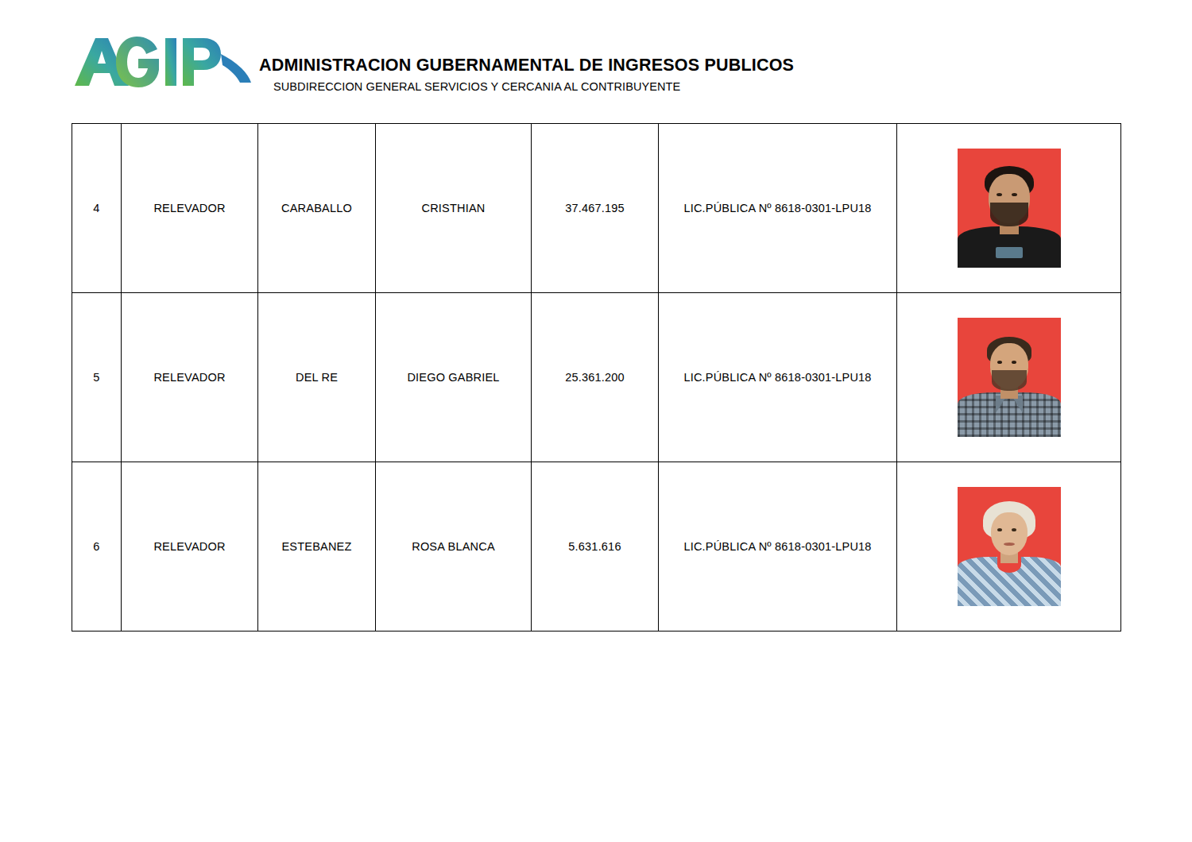ADMINISTRACION GUBERNAMENTAL DE INGRESOS PUBLICOS
SUBDIRECCION GENERAL SERVICIOS Y CERCANIA AL CONTRIBUYENTE
| 4 | RELEVADOR | CARABALLO | CRISTHIAN | 37.467.195 | LIC.PÚBLICA Nº 8618-0301-LPU18 | |
| 5 | RELEVADOR | DEL RE | DIEGO GABRIEL | 25.361.200 | LIC.PÚBLICA Nº 8618-0301-LPU18 | |
| 6 | RELEVADOR | ESTEBANEZ | ROSA BLANCA | 5.631.616 | LIC.PÚBLICA Nº 8618-0301-LPU18 | |